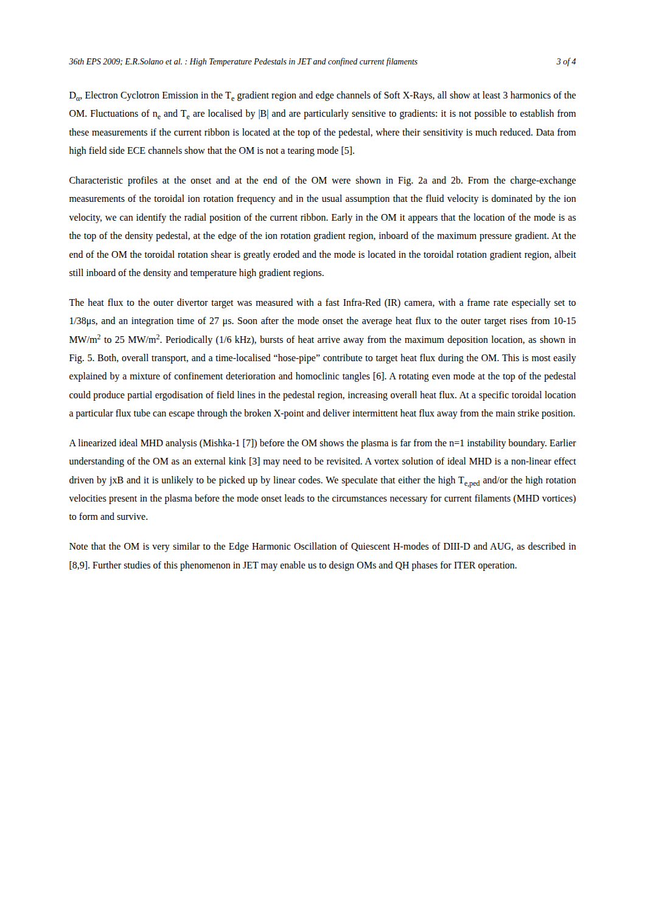36th EPS 2009; E.R.Solano et al. : High Temperature Pedestals in JET and confined current filaments 3 of 4
Dα, Electron Cyclotron Emission in the Te gradient region and edge channels of Soft X-Rays, all show at least 3 harmonics of the OM. Fluctuations of ne and Te are localised by |B| and are particularly sensitive to gradients: it is not possible to establish from these measurements if the current ribbon is located at the top of the pedestal, where their sensitivity is much reduced. Data from high field side ECE channels show that the OM is not a tearing mode [5].
Characteristic profiles at the onset and at the end of the OM were shown in Fig. 2a and 2b. From the charge-exchange measurements of the toroidal ion rotation frequency and in the usual assumption that the fluid velocity is dominated by the ion velocity, we can identify the radial position of the current ribbon. Early in the OM it appears that the location of the mode is as the top of the density pedestal, at the edge of the ion rotation gradient region, inboard of the maximum pressure gradient. At the end of the OM the toroidal rotation shear is greatly eroded and the mode is located in the toroidal rotation gradient region, albeit still inboard of the density and temperature high gradient regions.
The heat flux to the outer divertor target was measured with a fast Infra-Red (IR) camera, with a frame rate especially set to 1/38μs, and an integration time of 27 μs. Soon after the mode onset the average heat flux to the outer target rises from 10-15 MW/m2 to 25 MW/m2. Periodically (1/6 kHz), bursts of heat arrive away from the maximum deposition location, as shown in Fig. 5. Both, overall transport, and a time-localised “hose-pipe” contribute to target heat flux during the OM. This is most easily explained by a mixture of confinement deterioration and homoclinic tangles [6]. A rotating even mode at the top of the pedestal could produce partial ergodisation of field lines in the pedestal region, increasing overall heat flux. At a specific toroidal location a particular flux tube can escape through the broken X-point and deliver intermittent heat flux away from the main strike position.
A linearized ideal MHD analysis (Mishka-1 [7]) before the OM shows the plasma is far from the n=1 instability boundary. Earlier understanding of the OM as an external kink [3] may need to be revisited. A vortex solution of ideal MHD is a non-linear effect driven by jxB and it is unlikely to be picked up by linear codes. We speculate that either the high Te,ped and/or the high rotation velocities present in the plasma before the mode onset leads to the circumstances necessary for current filaments (MHD vortices) to form and survive.
Note that the OM is very similar to the Edge Harmonic Oscillation of Quiescent H-modes of DIII-D and AUG, as described in [8,9]. Further studies of this phenomenon in JET may enable us to design OMs and QH phases for ITER operation.